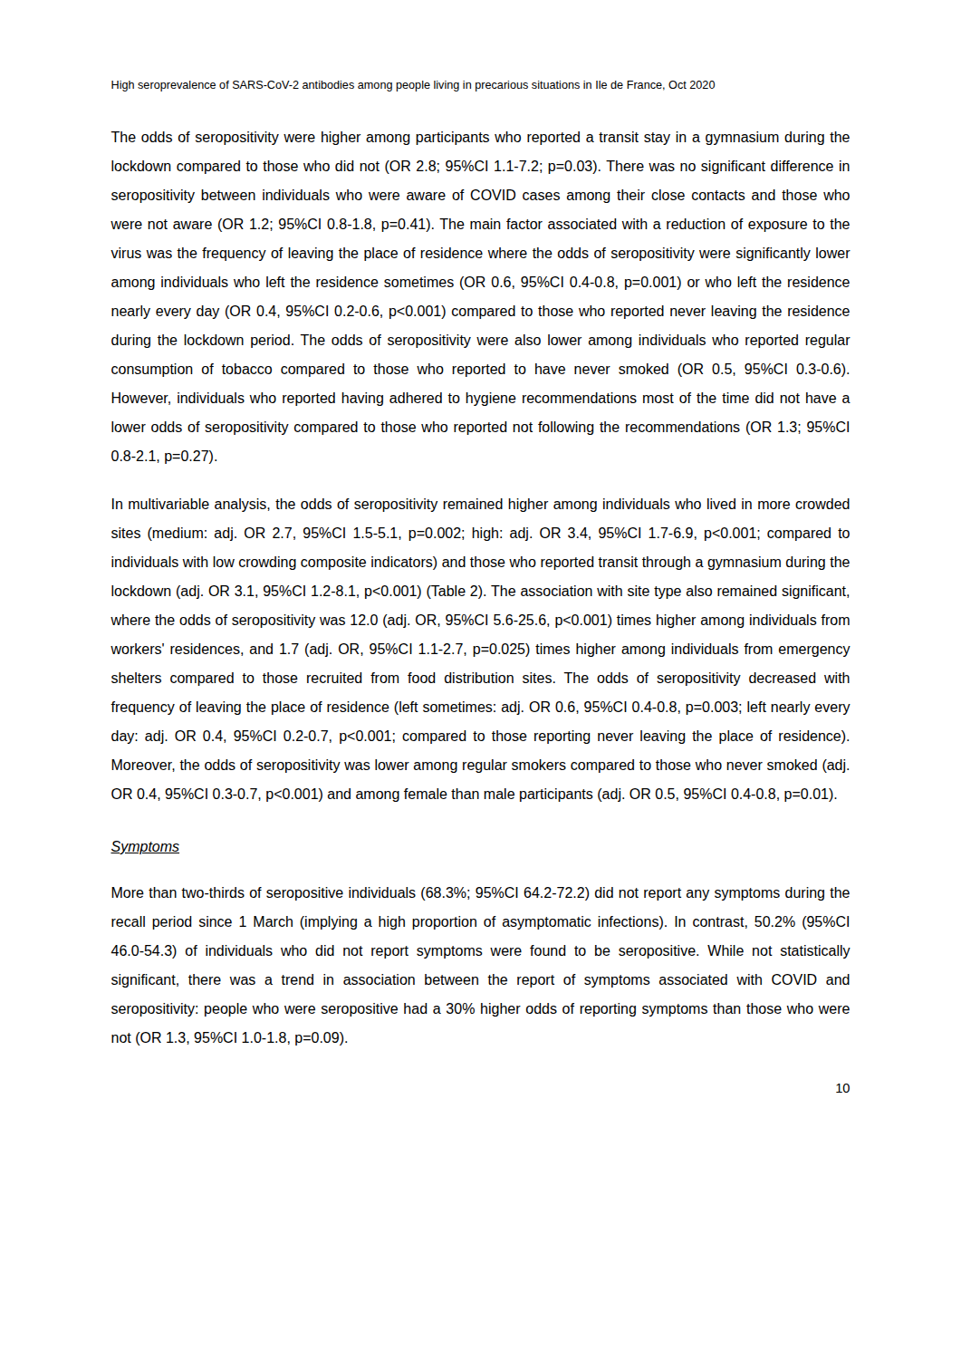High seroprevalence of SARS-CoV-2 antibodies among people living in precarious situations in Ile de France, Oct 2020
The odds of seropositivity were higher among participants who reported a transit stay in a gymnasium during the lockdown compared to those who did not (OR 2.8; 95%CI 1.1-7.2; p=0.03). There was no significant difference in seropositivity between individuals who were aware of COVID cases among their close contacts and those who were not aware (OR 1.2; 95%CI 0.8-1.8, p=0.41). The main factor associated with a reduction of exposure to the virus was the frequency of leaving the place of residence where the odds of seropositivity were significantly lower among individuals who left the residence sometimes (OR 0.6, 95%CI 0.4-0.8, p=0.001) or who left the residence nearly every day (OR 0.4, 95%CI 0.2-0.6, p<0.001) compared to those who reported never leaving the residence during the lockdown period. The odds of seropositivity were also lower among individuals who reported regular consumption of tobacco compared to those who reported to have never smoked (OR 0.5, 95%CI 0.3-0.6). However, individuals who reported having adhered to hygiene recommendations most of the time did not have a lower odds of seropositivity compared to those who reported not following the recommendations (OR 1.3; 95%CI 0.8-2.1, p=0.27).
In multivariable analysis, the odds of seropositivity remained higher among individuals who lived in more crowded sites (medium: adj. OR 2.7, 95%CI 1.5-5.1, p=0.002; high: adj. OR 3.4, 95%CI 1.7-6.9, p<0.001; compared to individuals with low crowding composite indicators) and those who reported transit through a gymnasium during the lockdown (adj. OR 3.1, 95%CI 1.2-8.1, p<0.001) (Table 2). The association with site type also remained significant, where the odds of seropositivity was 12.0 (adj. OR, 95%CI 5.6-25.6, p<0.001) times higher among individuals from workers' residences, and 1.7 (adj. OR, 95%CI 1.1-2.7, p=0.025) times higher among individuals from emergency shelters compared to those recruited from food distribution sites. The odds of seropositivity decreased with frequency of leaving the place of residence (left sometimes: adj. OR 0.6, 95%CI 0.4-0.8, p=0.003; left nearly every day: adj. OR 0.4, 95%CI 0.2-0.7, p<0.001; compared to those reporting never leaving the place of residence). Moreover, the odds of seropositivity was lower among regular smokers compared to those who never smoked (adj. OR 0.4, 95%CI 0.3-0.7, p<0.001) and among female than male participants (adj. OR 0.5, 95%CI 0.4-0.8, p=0.01).
Symptoms
More than two-thirds of seropositive individuals (68.3%; 95%CI 64.2-72.2) did not report any symptoms during the recall period since 1 March (implying a high proportion of asymptomatic infections). In contrast, 50.2% (95%CI 46.0-54.3) of individuals who did not report symptoms were found to be seropositive. While not statistically significant, there was a trend in association between the report of symptoms associated with COVID and seropositivity: people who were seropositive had a 30% higher odds of reporting symptoms than those who were not (OR 1.3, 95%CI 1.0-1.8, p=0.09).
10